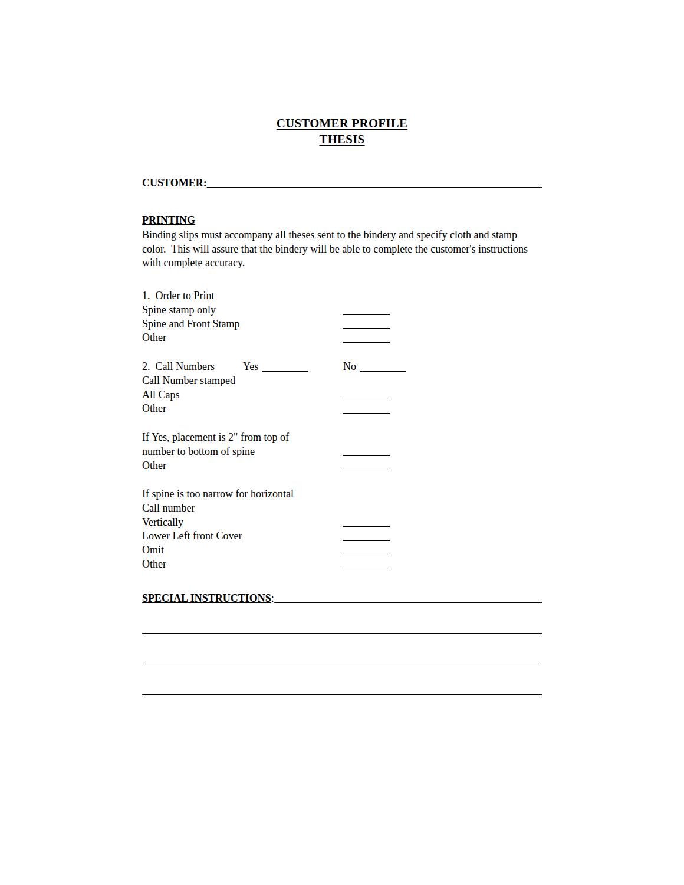CUSTOMER PROFILE THESIS
CUSTOMER:_______________________________________________________________________
PRINTING
Binding slips must accompany all theses sent to the bindery and specify cloth and stamp color. This will assure that the bindery will be able to complete the customer's instructions with complete accuracy.
| 1. Order to Print | | |
| Spine stamp only | | |
| Spine and Front Stamp | | |
| Other | | |
| 2. Call Numbers Yes | No | |
| Call Number stamped | | |
| All Caps | | |
| Other | | |
| If Yes, placement is 2" from top of | | |
| number to bottom of spine | | |
| Other | | |
| If spine is too narrow for horizontal | | |
| Call number | | |
| Vertically | | |
| Lower Left front Cover | | |
| Omit | | |
| Other | | |
SPECIAL INSTRUCTIONS:_______________________________________________________________
_______________________________________________________________________________________
_______________________________________________________________________________________
_______________________________________________________________________________________